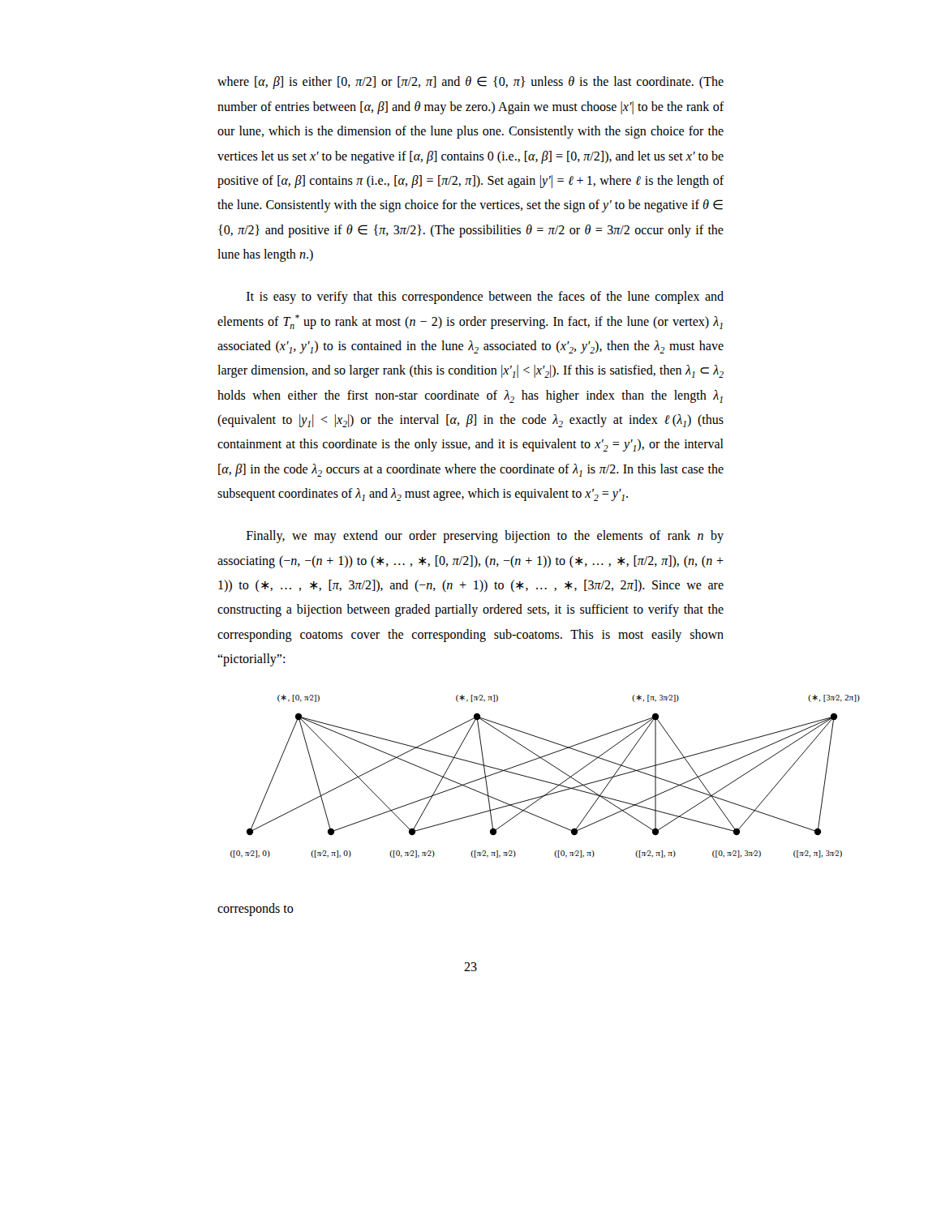where [α, β] is either [0, π/2] or [π/2, π] and θ ∈ {0, π} unless θ is the last coordinate. (The number of entries between [α, β] and θ may be zero.) Again we must choose |x′| to be the rank of our lune, which is the dimension of the lune plus one. Consistently with the sign choice for the vertices let us set x′ to be negative if [α, β] contains 0 (i.e., [α, β] = [0, π/2]), and let us set x′ to be positive of [α, β] contains π (i.e., [α, β] = [π/2, π]). Set again |y′| = ℓ + 1, where ℓ is the length of the lune. Consistently with the sign choice for the vertices, set the sign of y′ to be negative if θ ∈ {0, π/2} and positive if θ ∈ {π, 3π/2}. (The possibilities θ = π/2 or θ = 3π/2 occur only if the lune has length n.)
It is easy to verify that this correspondence between the faces of the lune complex and elements of Tn* up to rank at most (n − 2) is order preserving. In fact, if the lune (or vertex) λ1 associated (x′1, y′1) to is contained in the lune λ2 associated to (x′2, y′2), then the λ2 must have larger dimension, and so larger rank (this is condition |x′1| < |x′2|). If this is satisfied, then λ1 ⊂ λ2 holds when either the first non-star coordinate of λ2 has higher index than the length λ1 (equivalent to |y1| < |x2|) or the interval [α, β] in the code λ2 exactly at index ℓ(λ1) (thus containment at this coordinate is the only issue, and it is equivalent to x′2 = y′1), or the interval [α, β] in the code λ2 occurs at a coordinate where the coordinate of λ1 is π/2. In this last case the subsequent coordinates of λ1 and λ2 must agree, which is equivalent to x′2 = y′1.
Finally, we may extend our order preserving bijection to the elements of rank n by associating (−n, −(n + 1)) to (∗, … , ∗, [0, π/2]), (n, −(n + 1)) to (∗, … , ∗, [π/2, π]), (n, (n + 1)) to (∗, … , ∗, [π, 3π/2]), and (−n, (n + 1)) to (∗, … , ∗, [3π/2, 2π]). Since we are constructing a bijection between graded partially ordered sets, it is sufficient to verify that the corresponding coatoms cover the corresponding sub-coatoms. This is most easily shown “pictorially”:
(∗, [0, π⁄2]) (∗, [π⁄2, π]) (∗, [π, 3π⁄2]) (∗, [3π⁄2, 2π]) ([0, π⁄2], 0) ([π⁄2, π], 0) ([0, π⁄2], π⁄2) ([π⁄2, π], π⁄2) ([0, π⁄2], π) ([π⁄2, π], π) ([0, π⁄2], 3π⁄2) ([π⁄2, π], 3π⁄2)
corresponds to
23